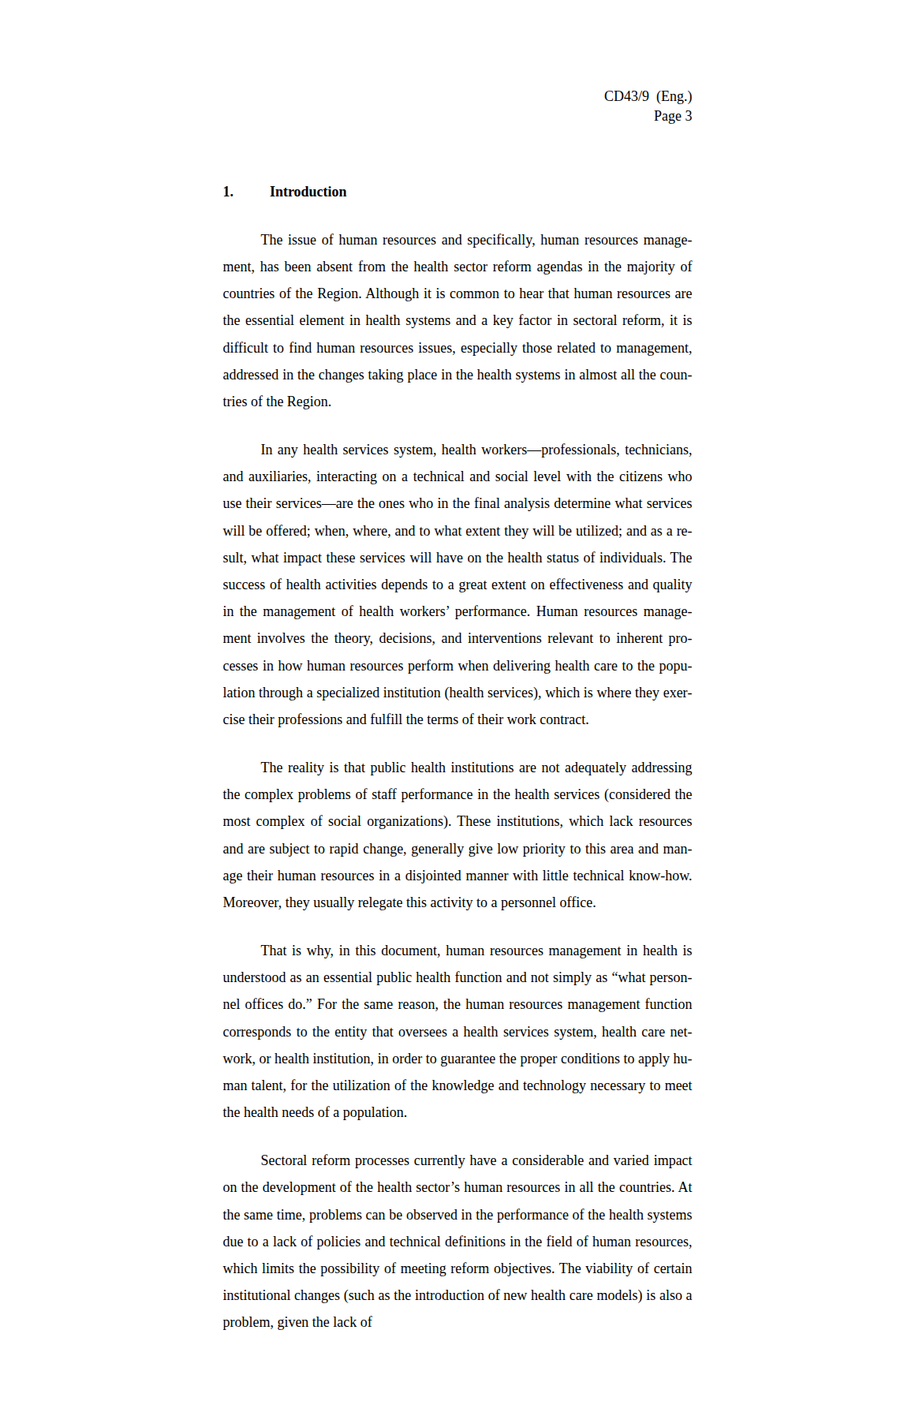CD43/9 (Eng.)
Page 3
1. Introduction
The issue of human resources and specifically, human resources management, has been absent from the health sector reform agendas in the majority of countries of the Region. Although it is common to hear that human resources are the essential element in health systems and a key factor in sectoral reform, it is difficult to find human resources issues, especially those related to management, addressed in the changes taking place in the health systems in almost all the countries of the Region.
In any health services system, health workers—professionals, technicians, and auxiliaries, interacting on a technical and social level with the citizens who use their services—are the ones who in the final analysis determine what services will be offered; when, where, and to what extent they will be utilized; and as a result, what impact these services will have on the health status of individuals. The success of health activities depends to a great extent on effectiveness and quality in the management of health workers’ performance. Human resources management involves the theory, decisions, and interventions relevant to inherent processes in how human resources perform when delivering health care to the population through a specialized institution (health services), which is where they exercise their professions and fulfill the terms of their work contract.
The reality is that public health institutions are not adequately addressing the complex problems of staff performance in the health services (considered the most complex of social organizations). These institutions, which lack resources and are subject to rapid change, generally give low priority to this area and manage their human resources in a disjointed manner with little technical know-how. Moreover, they usually relegate this activity to a personnel office.
That is why, in this document, human resources management in health is understood as an essential public health function and not simply as “what personnel offices do.” For the same reason, the human resources management function corresponds to the entity that oversees a health services system, health care network, or health institution, in order to guarantee the proper conditions to apply human talent, for the utilization of the knowledge and technology necessary to meet the health needs of a population.
Sectoral reform processes currently have a considerable and varied impact on the development of the health sector’s human resources in all the countries. At the same time, problems can be observed in the performance of the health systems due to a lack of policies and technical definitions in the field of human resources, which limits the possibility of meeting reform objectives. The viability of certain institutional changes (such as the introduction of new health care models) is also a problem, given the lack of